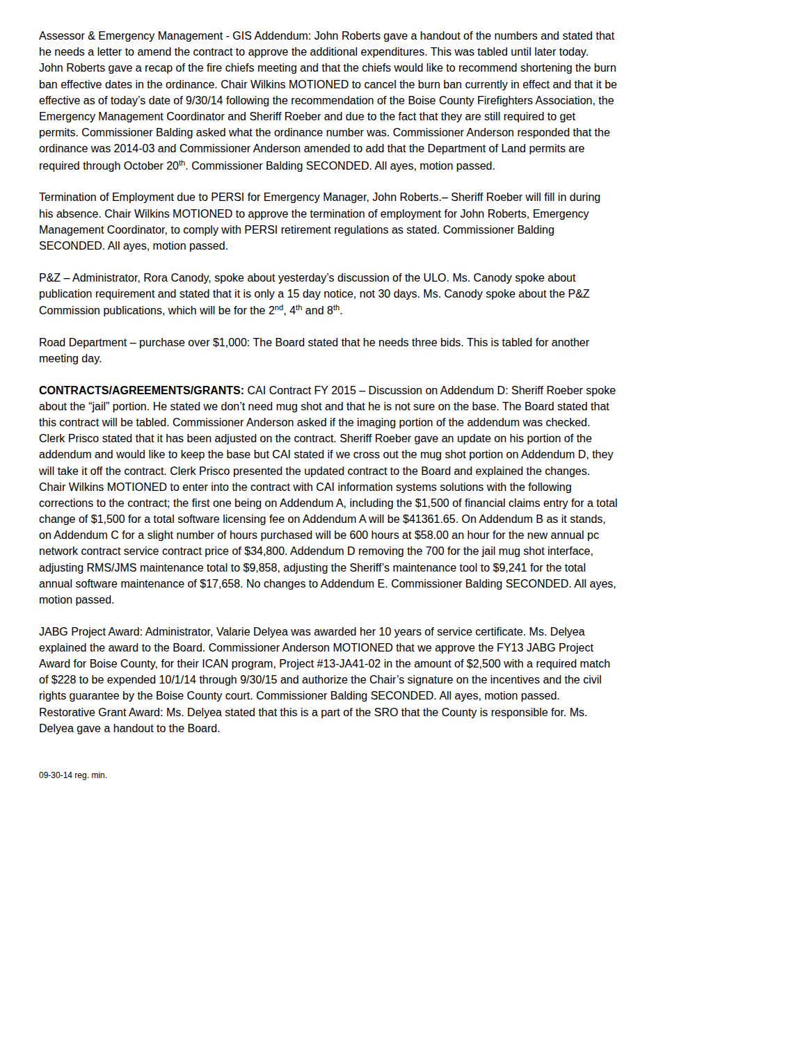Assessor & Emergency Management - GIS Addendum: John Roberts gave a handout of the numbers and stated that he needs a letter to amend the contract to approve the additional expenditures. This was tabled until later today.
John Roberts gave a recap of the fire chiefs meeting and that the chiefs would like to recommend shortening the burn ban effective dates in the ordinance. Chair Wilkins MOTIONED to cancel the burn ban currently in effect and that it be effective as of today’s date of 9/30/14 following the recommendation of the Boise County Firefighters Association, the Emergency Management Coordinator and Sheriff Roeber and due to the fact that they are still required to get permits. Commissioner Balding asked what the ordinance number was. Commissioner Anderson responded that the ordinance was 2014-03 and Commissioner Anderson amended to add that the Department of Land permits are required through October 20th. Commissioner Balding SECONDED. All ayes, motion passed.
Termination of Employment due to PERSI for Emergency Manager, John Roberts.– Sheriff Roeber will fill in during his absence. Chair Wilkins MOTIONED to approve the termination of employment for John Roberts, Emergency Management Coordinator, to comply with PERSI retirement regulations as stated. Commissioner Balding SECONDED. All ayes, motion passed.
P&Z – Administrator, Rora Canody, spoke about yesterday’s discussion of the ULO. Ms. Canody spoke about publication requirement and stated that it is only a 15 day notice, not 30 days. Ms. Canody spoke about the P&Z Commission publications, which will be for the 2nd, 4th and 8th.
Road Department – purchase over $1,000: The Board stated that he needs three bids. This is tabled for another meeting day.
CONTRACTS/AGREEMENTS/GRANTS: CAI Contract FY 2015 – Discussion on Addendum D: Sheriff Roeber spoke about the “jail” portion. He stated we don’t need mug shot and that he is not sure on the base. The Board stated that this contract will be tabled. Commissioner Anderson asked if the imaging portion of the addendum was checked. Clerk Prisco stated that it has been adjusted on the contract. Sheriff Roeber gave an update on his portion of the addendum and would like to keep the base but CAI stated if we cross out the mug shot portion on Addendum D, they will take it off the contract. Clerk Prisco presented the updated contract to the Board and explained the changes. Chair Wilkins MOTIONED to enter into the contract with CAI information systems solutions with the following corrections to the contract; the first one being on Addendum A, including the $1,500 of financial claims entry for a total change of $1,500 for a total software licensing fee on Addendum A will be $41361.65. On Addendum B as it stands, on Addendum C for a slight number of hours purchased will be 600 hours at $58.00 an hour for the new annual pc network contract service contract price of $34,800. Addendum D removing the 700 for the jail mug shot interface, adjusting RMS/JMS maintenance total to $9,858, adjusting the Sheriff’s maintenance tool to $9,241 for the total annual software maintenance of $17,658. No changes to Addendum E. Commissioner Balding SECONDED. All ayes, motion passed.
JABG Project Award: Administrator, Valarie Delyea was awarded her 10 years of service certificate. Ms. Delyea explained the award to the Board. Commissioner Anderson MOTIONED that we approve the FY13 JABG Project Award for Boise County, for their ICAN program, Project #13-JA41-02 in the amount of $2,500 with a required match of $228 to be expended 10/1/14 through 9/30/15 and authorize the Chair’s signature on the incentives and the civil rights guarantee by the Boise County court. Commissioner Balding SECONDED. All ayes, motion passed.
Restorative Grant Award: Ms. Delyea stated that this is a part of the SRO that the County is responsible for. Ms. Delyea gave a handout to the Board.
09-30-14 reg. min.